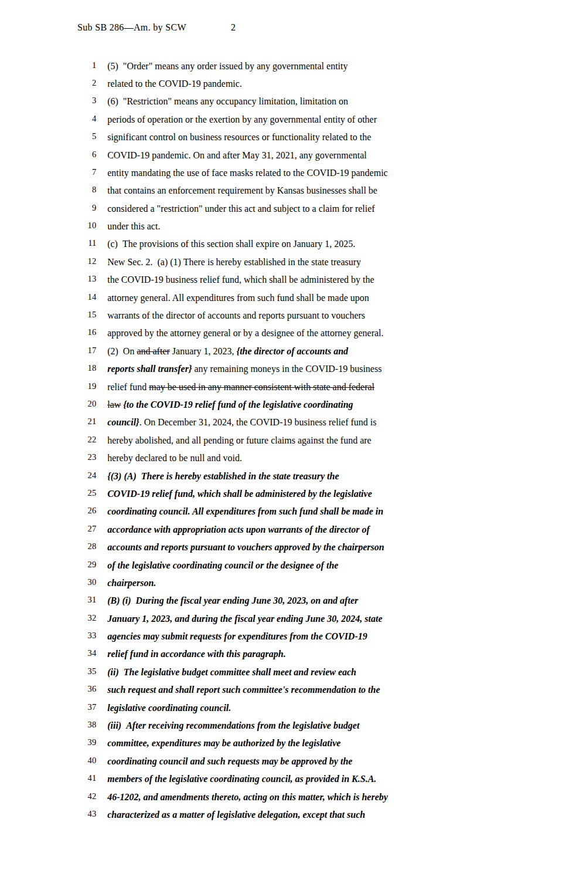Sub SB 286—Am. by SCW 2
(5) "Order" means any order issued by any governmental entity
related to the COVID-19 pandemic.
(6) "Restriction" means any occupancy limitation, limitation on
periods of operation or the exertion by any governmental entity of other
significant control on business resources or functionality related to the
COVID-19 pandemic. On and after May 31, 2021, any governmental
entity mandating the use of face masks related to the COVID-19 pandemic
that contains an enforcement requirement by Kansas businesses shall be
considered a "restriction" under this act and subject to a claim for relief
under this act.
(c) The provisions of this section shall expire on January 1, 2025.
New Sec. 2. (a) (1) There is hereby established in the state treasury
the COVID-19 business relief fund, which shall be administered by the
attorney general. All expenditures from such fund shall be made upon
warrants of the director of accounts and reports pursuant to vouchers
approved by the attorney general or by a designee of the attorney general.
(2) On and after January 1, 2023, {the director of accounts and
reports shall transfer} any remaining moneys in the COVID-19 business
relief fund may be used in any manner consistent with state and federal
law {to the COVID-19 relief fund of the legislative coordinating
council}. On December 31, 2024, the COVID-19 business relief fund is
hereby abolished, and all pending or future claims against the fund are
hereby declared to be null and void.
{(3) (A) There is hereby established in the state treasury the
COVID-19 relief fund, which shall be administered by the legislative
coordinating council. All expenditures from such fund shall be made in
accordance with appropriation acts upon warrants of the director of
accounts and reports pursuant to vouchers approved by the chairperson
of the legislative coordinating council or the designee of the
chairperson.
(B) (i) During the fiscal year ending June 30, 2023, on and after
January 1, 2023, and during the fiscal year ending June 30, 2024, state
agencies may submit requests for expenditures from the COVID-19
relief fund in accordance with this paragraph.
(ii) The legislative budget committee shall meet and review each
such request and shall report such committee's recommendation to the
legislative coordinating council.
(iii) After receiving recommendations from the legislative budget
committee, expenditures may be authorized by the legislative
coordinating council and such requests may be approved by the
members of the legislative coordinating council, as provided in K.S.A.
46-1202, and amendments thereto, acting on this matter, which is hereby
characterized as a matter of legislative delegation, except that such